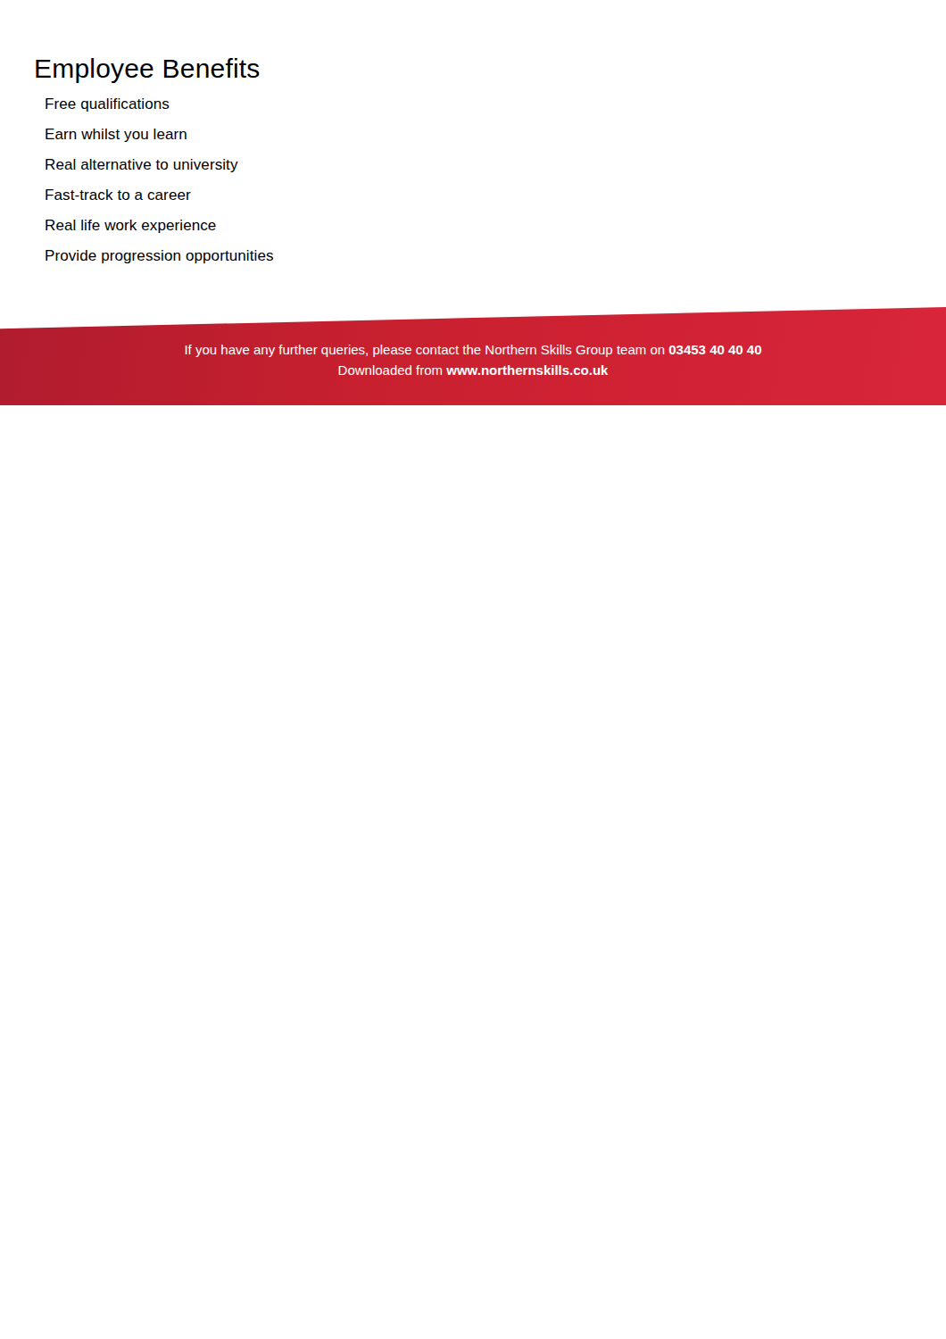Employee Benefits
Free qualifications
Earn whilst you learn
Real alternative to university
Fast-track to a career
Real life work experience
Provide progression opportunities
If you have any further queries, please contact the Northern Skills Group team on 03453 40 40 40
Downloaded from www.northernskills.co.uk